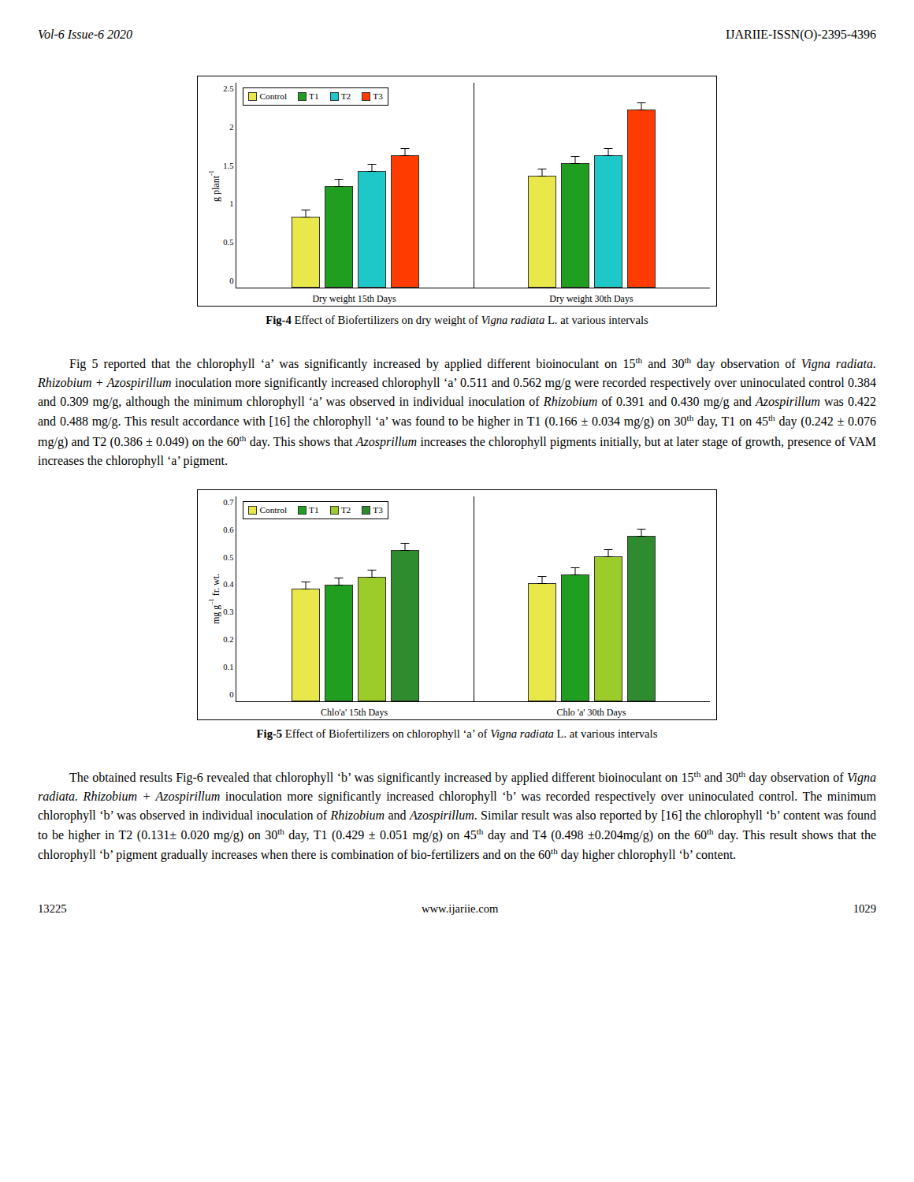Vol-6 Issue-6 2020
IJARIIE-ISSN(O)-2395-4396
g plant-1
2.5
2
1.5
1
0.5
0
Control T1 T2 T3
Dry weight 15th Days Dry weight 30th Days
Fig-4 Effect of Biofertilizers on dry weight of Vigna radiata L. at various intervals
Fig 5 reported that the chlorophyll ‘a’ was significantly increased by applied different bioinoculant on 15th and 30th day observation of Vigna radiata. Rhizobium + Azospirillum inoculation more significantly increased chlorophyll ‘a’ 0.511 and 0.562 mg/g were recorded respectively over uninoculated control 0.384 and 0.309 mg/g, although the minimum chlorophyll ‘a’ was observed in individual inoculation of Rhizobium of 0.391 and 0.430 mg/g and Azospirillum was 0.422 and 0.488 mg/g. This result accordance with [16] the chlorophyll ‘a’ was found to be higher in T1 (0.166 ± 0.034 mg/g) on 30th day, T1 on 45th day (0.242 ± 0.076 mg/g) and T2 (0.386 ± 0.049) on the 60th day. This shows that Azosprillum increases the chlorophyll pigments initially, but at later stage of growth, presence of VAM increases the chlorophyll ‘a’ pigment.
mg g–1 fr. wt.
0.7
0.6
0.5
0.4
0.3
0.2
0.1
0
Control T1 T2 T3
Chlo'a' 15th Days Chlo 'a' 30th Days
Fig-5 Effect of Biofertilizers on chlorophyll ‘a’ of Vigna radiata L. at various intervals
The obtained results Fig-6 revealed that chlorophyll ‘b’ was significantly increased by applied different bioinoculant on 15th and 30th day observation of Vigna radiata. Rhizobium + Azospirillum inoculation more significantly increased chlorophyll ‘b’ was recorded respectively over uninoculated control. The minimum chlorophyll ‘b’ was observed in individual inoculation of Rhizobium and Azospirillum. Similar result was also reported by [16] the chlorophyll ‘b’ content was found to be higher in T2 (0.131± 0.020 mg/g) on 30th day, T1 (0.429 ± 0.051 mg/g) on 45th day and T4 (0.498 ±0.204mg/g) on the 60th day. This result shows that the chlorophyll ‘b’ pigment gradually increases when there is combination of bio-fertilizers and on the 60th day higher chlorophyll ‘b’ content.
13225
www.ijariie.com
1029